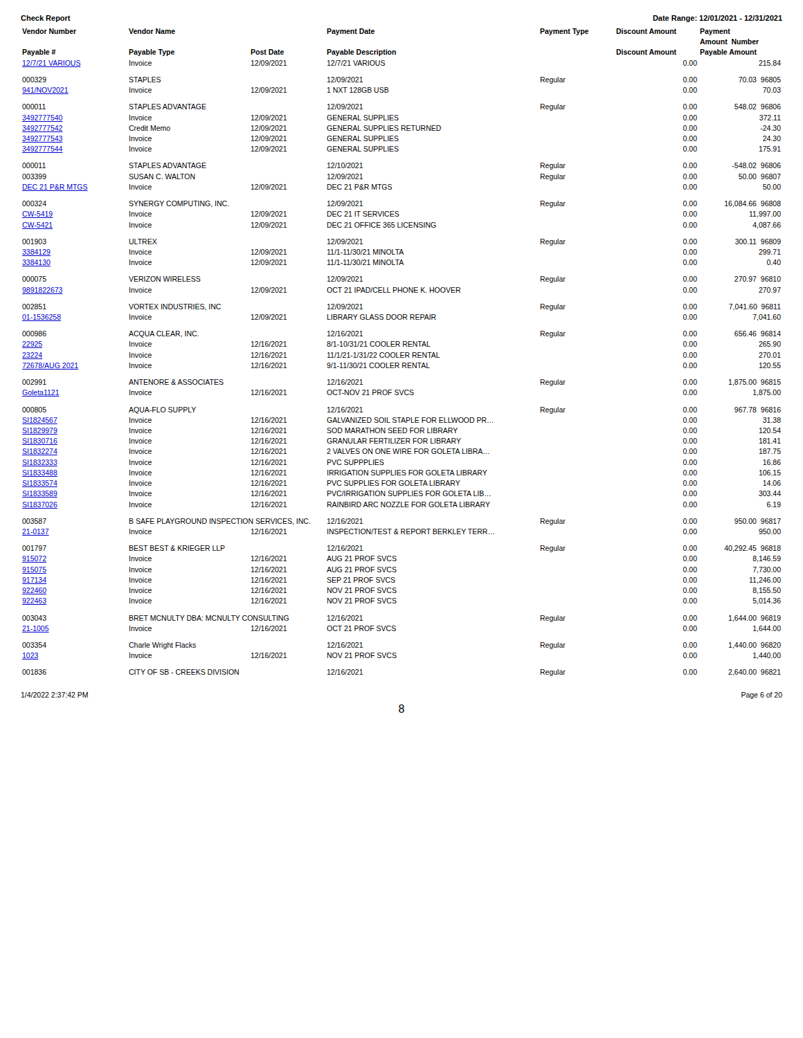Check Report Date Range: 12/01/2021 - 12/31/2021
| Vendor Number | Vendor Name | | Payment Date | Payment Type | Discount Amount | Payment Amount Number |
| --- | --- | --- | --- | --- | --- | --- |
| Payable # | Payable Type | Post Date | Payable Description | | Discount Amount | Payable Amount |
| 12/7/21 VARIOUS | Invoice | 12/09/2021 | 12/7/21 VARIOUS | | 0.00 | 215.84 |
| 000329 | STAPLES | | 12/09/2021 | Regular | 0.00 | 70.03 96805 |
| 941/NOV2021 | Invoice | 12/09/2021 | 1 NXT 128GB USB | | 0.00 | 70.03 |
| 000011 | STAPLES ADVANTAGE | | 12/09/2021 | Regular | 0.00 | 548.02 96806 |
| 3492777540 | Invoice | 12/09/2021 | GENERAL SUPPLIES | | 0.00 | 372.11 |
| 3492777542 | Credit Memo | 12/09/2021 | GENERAL SUPPLIES RETURNED | | 0.00 | -24.30 |
| 3492777543 | Invoice | 12/09/2021 | GENERAL SUPPLIES | | 0.00 | 24.30 |
| 3492777544 | Invoice | 12/09/2021 | GENERAL SUPPLIES | | 0.00 | 175.91 |
| 000011 | STAPLES ADVANTAGE | | 12/10/2021 | Regular | 0.00 | -548.02 96806 |
| 003399 | SUSAN C. WALTON | | 12/09/2021 | Regular | 0.00 | 50.00 96807 |
| DEC 21 P&R MTGS | Invoice | 12/09/2021 | DEC 21 P&R MTGS | | 0.00 | 50.00 |
| 000324 | SYNERGY COMPUTING, INC. | | 12/09/2021 | Regular | 0.00 | 16,084.66 96808 |
| CW-5419 | Invoice | 12/09/2021 | DEC 21 IT SERVICES | | 0.00 | 11,997.00 |
| CW-5421 | Invoice | 12/09/2021 | DEC 21 OFFICE 365 LICENSING | | 0.00 | 4,087.66 |
| 001903 | ULTREX | | 12/09/2021 | Regular | 0.00 | 300.11 96809 |
| 3384129 | Invoice | 12/09/2021 | 11/1-11/30/21 MINOLTA | | 0.00 | 299.71 |
| 3384130 | Invoice | 12/09/2021 | 11/1-11/30/21 MINOLTA | | 0.00 | 0.40 |
| 000075 | VERIZON WIRELESS | | 12/09/2021 | Regular | 0.00 | 270.97 96810 |
| 9891822673 | Invoice | 12/09/2021 | OCT 21 IPAD/CELL PHONE K. HOOVER | | 0.00 | 270.97 |
| 002851 | VORTEX INDUSTRIES, INC | | 12/09/2021 | Regular | 0.00 | 7,041.60 96811 |
| 01-1536258 | Invoice | 12/09/2021 | LIBRARY GLASS DOOR REPAIR | | 0.00 | 7,041.60 |
| 000986 | ACQUA CLEAR, INC. | | 12/16/2021 | Regular | 0.00 | 656.46 96814 |
| 22925 | Invoice | 12/16/2021 | 8/1-10/31/21 COOLER RENTAL | | 0.00 | 265.90 |
| 23224 | Invoice | 12/16/2021 | 11/1/21-1/31/22 COOLER RENTAL | | 0.00 | 270.01 |
| 72678/AUG 2021 | Invoice | 12/16/2021 | 9/1-11/30/21 COOLER RENTAL | | 0.00 | 120.55 |
| 002991 | ANTENORE & ASSOCIATES | | 12/16/2021 | Regular | 0.00 | 1,875.00 96815 |
| Goleta1121 | Invoice | 12/16/2021 | OCT-NOV 21 PROF SVCS | | 0.00 | 1,875.00 |
| 000805 | AQUA-FLO SUPPLY | | 12/16/2021 | Regular | 0.00 | 967.78 96816 |
| SI1824567 | Invoice | 12/16/2021 | GALVANIZED SOIL STAPLE FOR ELLWOOD PR… | | 0.00 | 31.38 |
| SI1829979 | Invoice | 12/16/2021 | SOD MARATHON SEED FOR LIBRARY | | 0.00 | 120.54 |
| SI1830716 | Invoice | 12/16/2021 | GRANULAR FERTILIZER FOR LIBRARY | | 0.00 | 181.41 |
| SI1832274 | Invoice | 12/16/2021 | 2 VALVES ON ONE WIRE FOR GOLETA LIBRA… | | 0.00 | 187.75 |
| SI1832333 | Invoice | 12/16/2021 | PVC SUPPPLIES | | 0.00 | 16.86 |
| SI1833488 | Invoice | 12/16/2021 | IRRIGATION SUPPLIES FOR GOLETA LIBRARY | | 0.00 | 106.15 |
| SI1833574 | Invoice | 12/16/2021 | PVC SUPPLIES FOR GOLETA LIBRARY | | 0.00 | 14.06 |
| SI1833589 | Invoice | 12/16/2021 | PVC/IRRIGATION SUPPLIES FOR GOLETA LIB… | | 0.00 | 303.44 |
| SI1837026 | Invoice | 12/16/2021 | RAINBIRD ARC NOZZLE FOR GOLETA LIBRARY | | 0.00 | 6.19 |
| 003587 | B SAFE PLAYGROUND INSPECTION SERVICES, INC. | 12/16/2021 | Regular | 0.00 | 950.00 96817 |
| 21-0137 | Invoice | 12/16/2021 | INSPECTION/TEST & REPORT BERKLEY TERR… | | 0.00 | 950.00 |
| 001797 | BEST BEST & KRIEGER LLP | | 12/16/2021 | Regular | 0.00 | 40,292.45 96818 |
| 915072 | Invoice | 12/16/2021 | AUG 21 PROF SVCS | | 0.00 | 8,146.59 |
| 915075 | Invoice | 12/16/2021 | AUG 21 PROF SVCS | | 0.00 | 7,730.00 |
| 917134 | Invoice | 12/16/2021 | SEP 21 PROF SVCS | | 0.00 | 11,246.00 |
| 922460 | Invoice | 12/16/2021 | NOV 21 PROF SVCS | | 0.00 | 8,155.50 |
| 922463 | Invoice | 12/16/2021 | NOV 21 PROF SVCS | | 0.00 | 5,014.36 |
| 003043 | BRET MCNULTY DBA: MCNULTY CONSULTING | 12/16/2021 | Regular | 0.00 | 1,644.00 96819 |
| 21-1005 | Invoice | 12/16/2021 | OCT 21 PROF SVCS | | 0.00 | 1,644.00 |
| 003354 | Charle Wright Flacks | | 12/16/2021 | Regular | 0.00 | 1,440.00 96820 |
| 1023 | Invoice | 12/16/2021 | NOV 21 PROF SVCS | | 0.00 | 1,440.00 |
| 001836 | CITY OF SB - CREEKS DIVISION | | 12/16/2021 | Regular | 0.00 | 2,640.00 96821 |
1/4/2022 2:37:42 PM Page 6 of 20
8